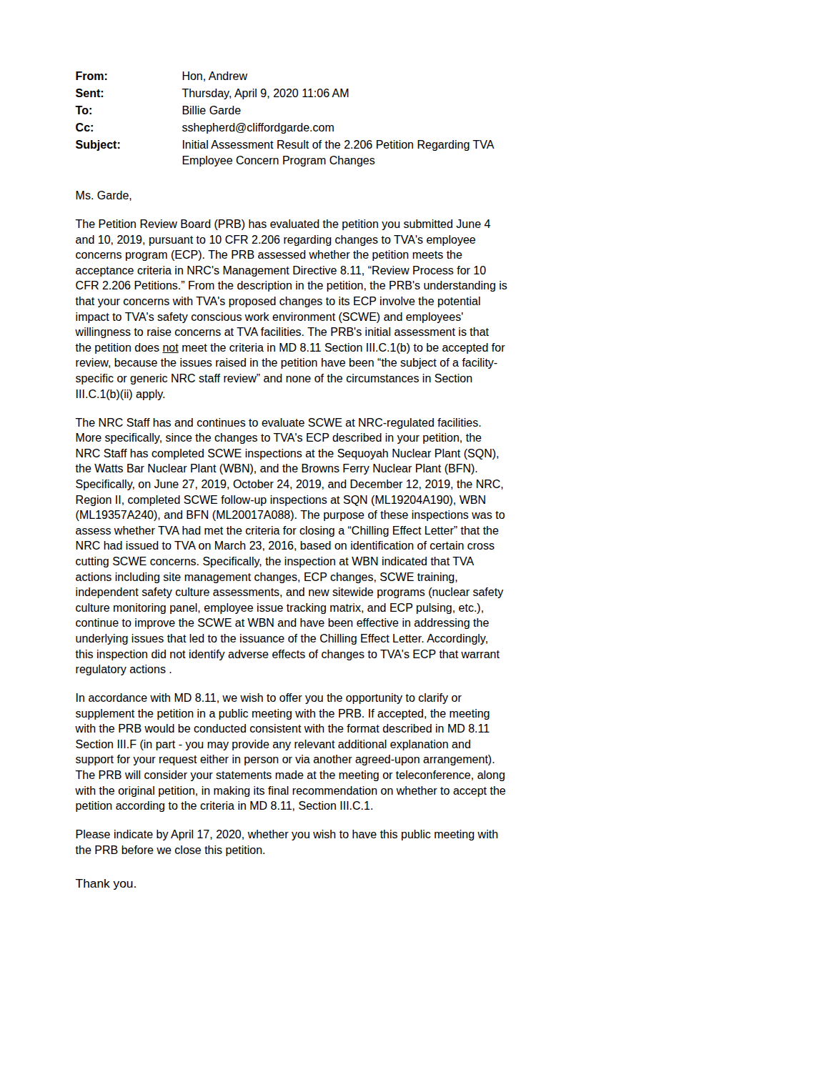| From: | Hon, Andrew |
| Sent: | Thursday, April 9, 2020 11:06 AM |
| To: | Billie Garde |
| Cc: | sshepherd@cliffordgarde.com |
| Subject: | Initial Assessment Result of the 2.206 Petition Regarding TVA Employee Concern Program Changes |
Ms. Garde,
The Petition Review Board (PRB) has evaluated the petition you submitted June 4 and 10, 2019, pursuant to 10 CFR 2.206 regarding changes to TVA's employee concerns program (ECP). The PRB assessed whether the petition meets the acceptance criteria in NRC's Management Directive 8.11, “Review Process for 10 CFR 2.206 Petitions.” From the description in the petition, the PRB's understanding is that your concerns with TVA's proposed changes to its ECP involve the potential impact to TVA's safety conscious work environment (SCWE) and employees' willingness to raise concerns at TVA facilities. The PRB's initial assessment is that the petition does not meet the criteria in MD 8.11 Section III.C.1(b) to be accepted for review, because the issues raised in the petition have been “the subject of a facility-specific or generic NRC staff review” and none of the circumstances in Section III.C.1(b)(ii) apply.
The NRC Staff has and continues to evaluate SCWE at NRC-regulated facilities. More specifically, since the changes to TVA's ECP described in your petition, the NRC Staff has completed SCWE inspections at the Sequoyah Nuclear Plant (SQN), the Watts Bar Nuclear Plant (WBN), and the Browns Ferry Nuclear Plant (BFN). Specifically, on June 27, 2019, October 24, 2019, and December 12, 2019, the NRC, Region II, completed SCWE follow-up inspections at SQN (ML19204A190), WBN (ML19357A240), and BFN (ML20017A088). The purpose of these inspections was to assess whether TVA had met the criteria for closing a “Chilling Effect Letter” that the NRC had issued to TVA on March 23, 2016, based on identification of certain cross cutting SCWE concerns. Specifically, the inspection at WBN indicated that TVA actions including site management changes, ECP changes, SCWE training, independent safety culture assessments, and new sitewide programs (nuclear safety culture monitoring panel, employee issue tracking matrix, and ECP pulsing, etc.), continue to improve the SCWE at WBN and have been effective in addressing the underlying issues that led to the issuance of the Chilling Effect Letter. Accordingly, this inspection did not identify adverse effects of changes to TVA's ECP that warrant regulatory actions .
In accordance with MD 8.11, we wish to offer you the opportunity to clarify or supplement the petition in a public meeting with the PRB. If accepted, the meeting with the PRB would be conducted consistent with the format described in MD 8.11 Section III.F (in part - you may provide any relevant additional explanation and support for your request either in person or via another agreed-upon arrangement). The PRB will consider your statements made at the meeting or teleconference, along with the original petition, in making its final recommendation on whether to accept the petition according to the criteria in MD 8.11, Section III.C.1.
Please indicate by April 17, 2020, whether you wish to have this public meeting with the PRB before we close this petition.
Thank you.